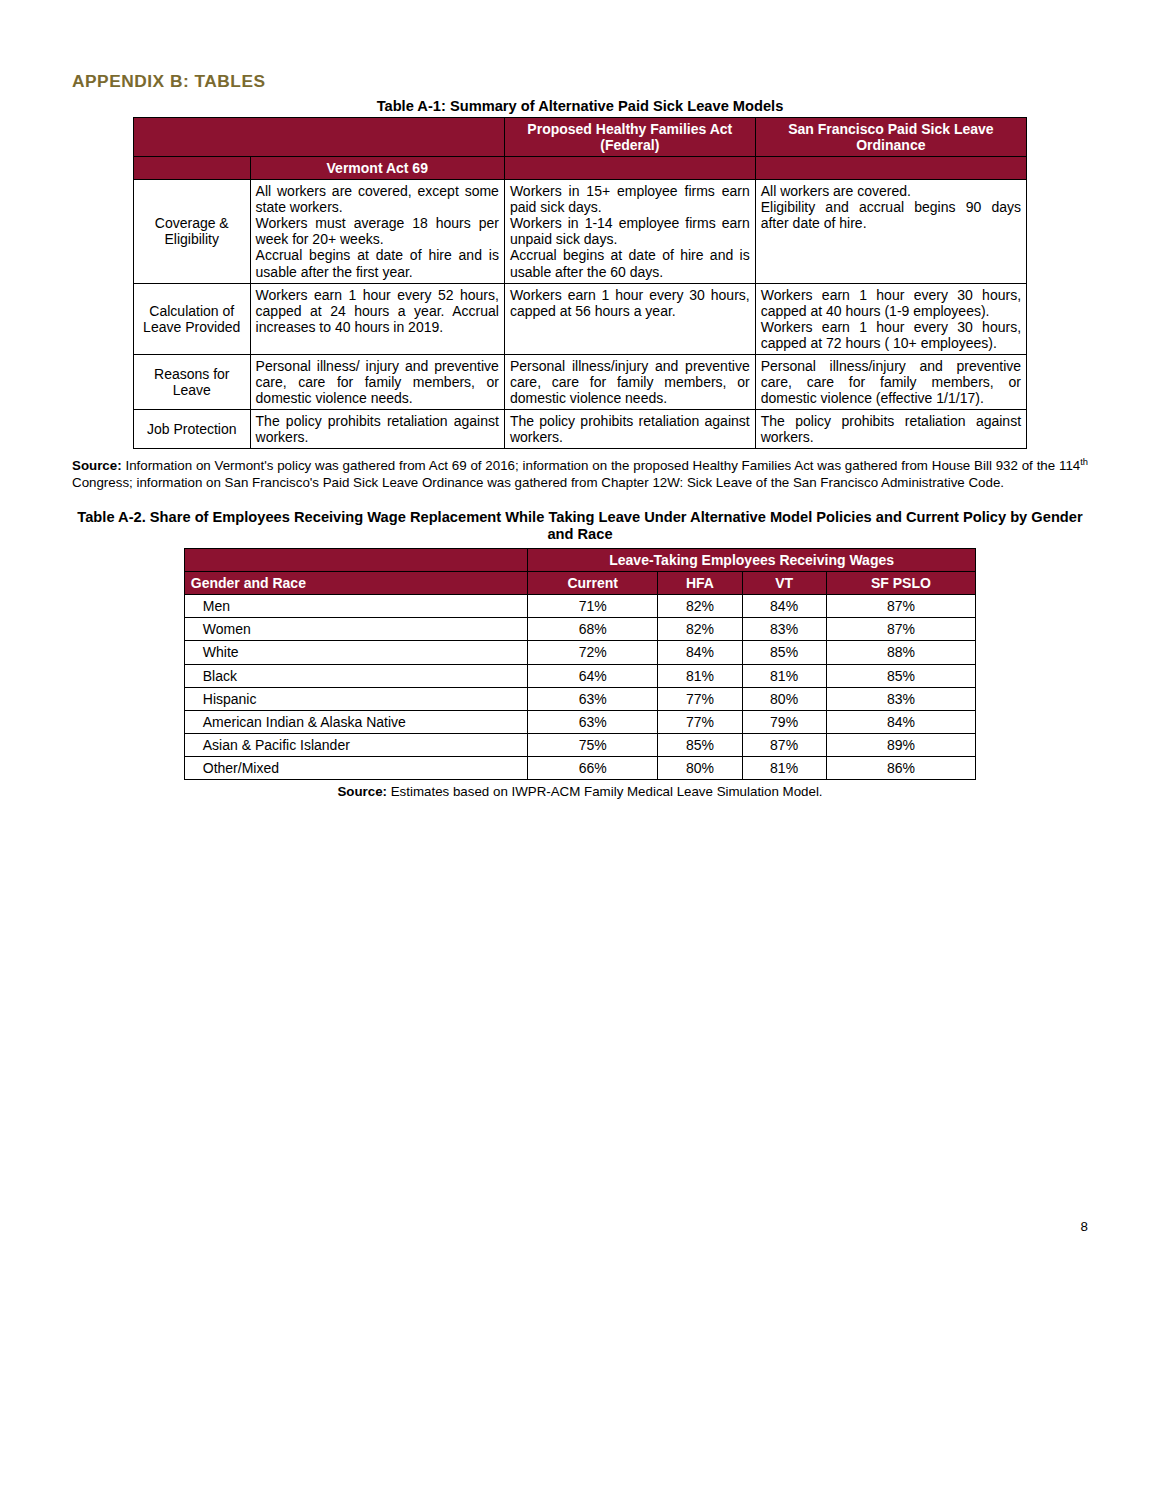APPENDIX B: TABLES
Table A-1: Summary of Alternative Paid Sick Leave Models
| | Proposed Healthy Families Act (Federal) | San Francisco Paid Sick Leave Ordinance |
| --- | --- | --- |
| | Vermont Act 69 | | |
| Coverage & Eligibility | All workers are covered, except some state workers. Workers must average 18 hours per week for 20+ weeks. Accrual begins at date of hire and is usable after the first year. | Workers in 15+ employee firms earn paid sick days. Workers in 1-14 employee firms earn unpaid sick days. Accrual begins at date of hire and is usable after the 60 days. | All workers are covered. Eligibility and accrual begins 90 days after date of hire. |
| Calculation of Leave Provided | Workers earn 1 hour every 52 hours, capped at 24 hours a year. Accrual increases to 40 hours in 2019. | Workers earn 1 hour every 30 hours, capped at 56 hours a year. | Workers earn 1 hour every 30 hours, capped at 40 hours (1-9 employees). Workers earn 1 hour every 30 hours, capped at 72 hours ( 10+ employees). |
| Reasons for Leave | Personal illness/ injury and preventive care, care for family members, or domestic violence needs. | Personal illness/injury and preventive care, care for family members, or domestic violence needs. | Personal illness/injury and preventive care, care for family members, or domestic violence (effective 1/1/17). |
| Job Protection | The policy prohibits retaliation against workers. | The policy prohibits retaliation against workers. | The policy prohibits retaliation against workers. |
Source: Information on Vermont's policy was gathered from Act 69 of 2016; information on the proposed Healthy Families Act was gathered from House Bill 932 of the 114th Congress; information on San Francisco's Paid Sick Leave Ordinance was gathered from Chapter 12W: Sick Leave of the San Francisco Administrative Code.
Table A-2. Share of Employees Receiving Wage Replacement While Taking Leave Under Alternative Model Policies and Current Policy by Gender and Race
| | Leave-Taking Employees Receiving Wages |
| --- | --- |
| Gender and Race | Current | HFA | VT | SF PSLO |
| Men | 71% | 82% | 84% | 87% |
| Women | 68% | 82% | 83% | 87% |
| White | 72% | 84% | 85% | 88% |
| Black | 64% | 81% | 81% | 85% |
| Hispanic | 63% | 77% | 80% | 83% |
| American Indian & Alaska Native | 63% | 77% | 79% | 84% |
| Asian & Pacific Islander | 75% | 85% | 87% | 89% |
| Other/Mixed | 66% | 80% | 81% | 86% |
Source: Estimates based on IWPR-ACM Family Medical Leave Simulation Model.
8